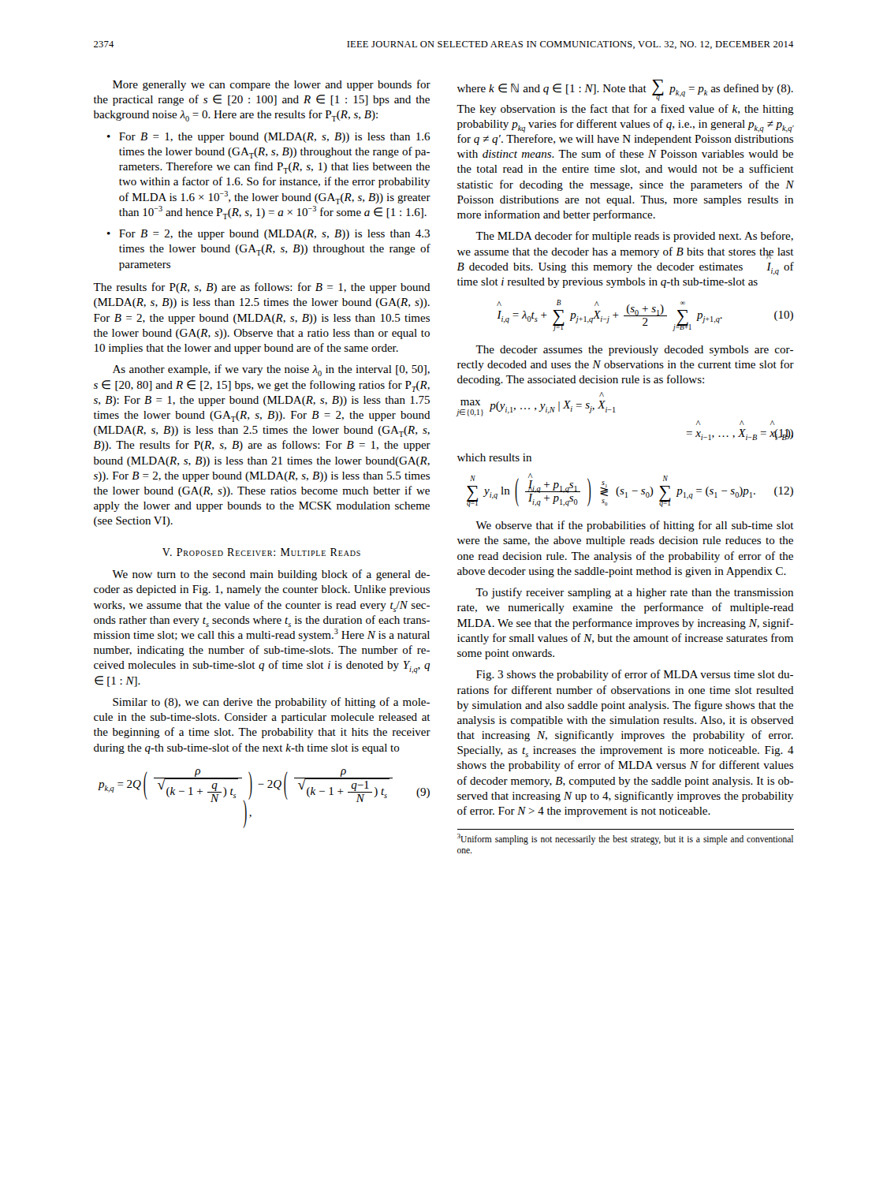2374 IEEE Journal on Selected Areas in Communications, Vol. 32, No. 12, December 2014
More generally we can compare the lower and upper bounds for the practical range of s ∈ [20 : 100] and R ∈ [1 : 15] bps and the background noise λ0 = 0. Here are the results for PT(R, s, B):
For B = 1, the upper bound (MLDA(R, s, B)) is less than 1.6 times the lower bound (GAT(R, s, B)) throughout the range of parameters. Therefore we can find PT(R, s, 1) that lies between the two within a factor of 1.6. So for instance, if the error probability of MLDA is 1.6 × 10−3, the lower bound (GAT(R, s, B)) is greater than 10−3 and hence PT(R, s, 1) = a × 10−3 for some a ∈ [1 : 1.6].
For B = 2, the upper bound (MLDA(R, s, B)) is less than 4.3 times the lower bound (GAT(R, s, B)) throughout the range of parameters
The results for P(R, s, B) are as follows: for B = 1, the upper bound (MLDA(R, s, B)) is less than 12.5 times the lower bound (GA(R, s)). For B = 2, the upper bound (MLDA(R, s, B)) is less than 10.5 times the lower bound (GA(R, s)). Observe that a ratio less than or equal to 10 implies that the lower and upper bound are of the same order.
As another example, if we vary the noise λ0 in the interval [0, 50], s ∈ [20, 80] and R ∈ [2, 15] bps, we get the following ratios for PT(R, s, B): For B = 1, the upper bound (MLDA(R, s, B)) is less than 1.75 times the lower bound (GAT(R, s, B)). For B = 2, the upper bound (MLDA(R, s, B)) is less than 2.5 times the lower bound (GAT(R, s, B)). The results for P(R, s, B) are as follows: For B = 1, the upper bound (MLDA(R, s, B)) is less than 21 times the lower bound(GA(R, s)). For B = 2, the upper bound (MLDA(R, s, B)) is less than 5.5 times the lower bound (GA(R, s)). These ratios become much better if we apply the lower and upper bounds to the MCSK modulation scheme (see Section VI).
V. Proposed Receiver: Multiple Reads
We now turn to the second main building block of a general decoder as depicted in Fig. 1, namely the counter block. Unlike previous works, we assume that the value of the counter is read every ts/N seconds rather than every ts seconds where ts is the duration of each transmission time slot; we call this a multi-read system.3 Here N is a natural number, indicating the number of sub-time-slots. The number of received molecules in sub-time-slot q of time slot i is denoted by Yi,q, q ∈ [1 : N].
Similar to (8), we can derive the probability of hitting of a molecule in the sub-time-slots. Consider a particular molecule released at the beginning of a time slot. The probability that it hits the receiver during the q-th sub-time-slot of the next k-th time slot is equal to
pk,q = 2Q( ρ (k − 1 + qN) ts ) − 2Q( ρ (k − 1 + q−1 N) ts ), (9)
where k ∈ ℕ and q ∈ [1 : N]. Note that ∑q pk,q = pk as defined by (8). The key observation is the fact that for a fixed value of k, the hitting probability pkq varies for different values of q, i.e., in general pk,q ≠ pk,q′ for q ≠ q′. Therefore, we will have N independent Poisson distributions with distinct means. The sum of these N Poisson variables would be the total read in the entire time slot, and would not be a sufficient statistic for decoding the message, since the parameters of the N Poisson distributions are not equal. Thus, more samples results in more information and better performance.
The MLDA decoder for multiple reads is provided next. As before, we assume that the decoder has a memory of B bits that stores the last B decoded bits. Using this memory the decoder estimates Ii,q of time slot i resulted by previous symbols in q-th sub-time-slot as
Ii,q = λ0ts + B∑j=1 pj+1,qXi−j + (s0 + s1) 2 ∞∑j=B+1 pj+1,q. (10)
The decoder assumes the previously decoded symbols are correctly decoded and uses the N observations in the current time slot for decoding. The associated decision rule is as follows:
max j∈{0,1} p(yi,1, … , yi,N | Xi = sj, Xi−1
= xi−1, … , Xi−B = xi−B), (11)
which results in
N∑q=1 yi,q ln ( Ii,q + p1,qs1 Ii,q + p1,qs0 ) s1≷s0 (s1 − s0) N∑q=1 p1,q = (s1 − s0)p1. (12)
We observe that if the probabilities of hitting for all sub-time slot were the same, the above multiple reads decision rule reduces to the one read decision rule. The analysis of the probability of error of the above decoder using the saddle-point method is given in Appendix C.
To justify receiver sampling at a higher rate than the transmission rate, we numerically examine the performance of multiple-read MLDA. We see that the performance improves by increasing N, significantly for small values of N, but the amount of increase saturates from some point onwards.
Fig. 3 shows the probability of error of MLDA versus time slot durations for different number of observations in one time slot resulted by simulation and also saddle point analysis. The figure shows that the analysis is compatible with the simulation results. Also, it is observed that increasing N, significantly improves the probability of error. Specially, as ts increases the improvement is more noticeable. Fig. 4 shows the probability of error of MLDA versus N for different values of decoder memory, B, computed by the saddle point analysis. It is observed that increasing N up to 4, significantly improves the probability of error. For N > 4 the improvement is not noticeable.
3Uniform sampling is not necessarily the best strategy, but it is a simple and conventional one.